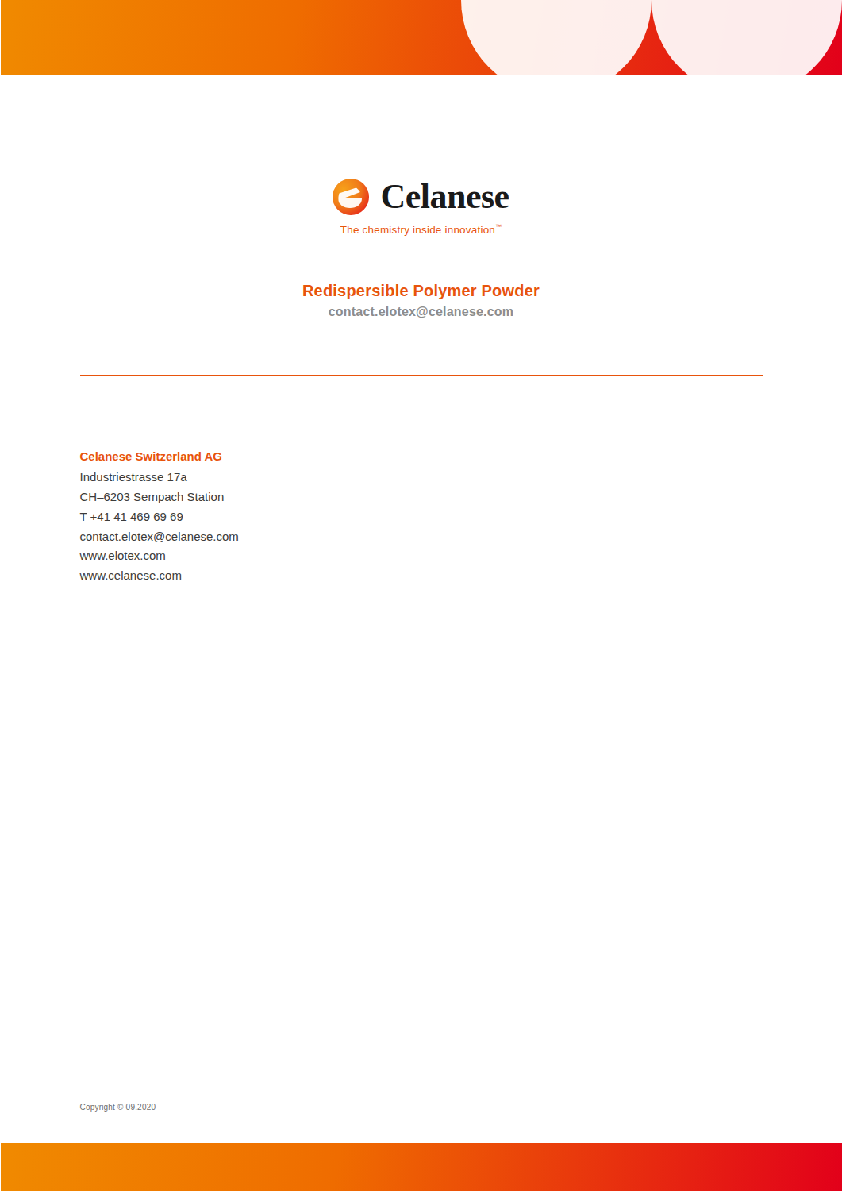Celanese
The chemistry inside innovation™
Redispersible Polymer Powder
contact.elotex@celanese.com
Celanese Switzerland AG Industriestrasse 17a
CH–6203 Sempach Station
T +41 41 469 69 69
contact.elotex@celanese.com
www.elotex.com
www.celanese.com
Copyright © 09.2020